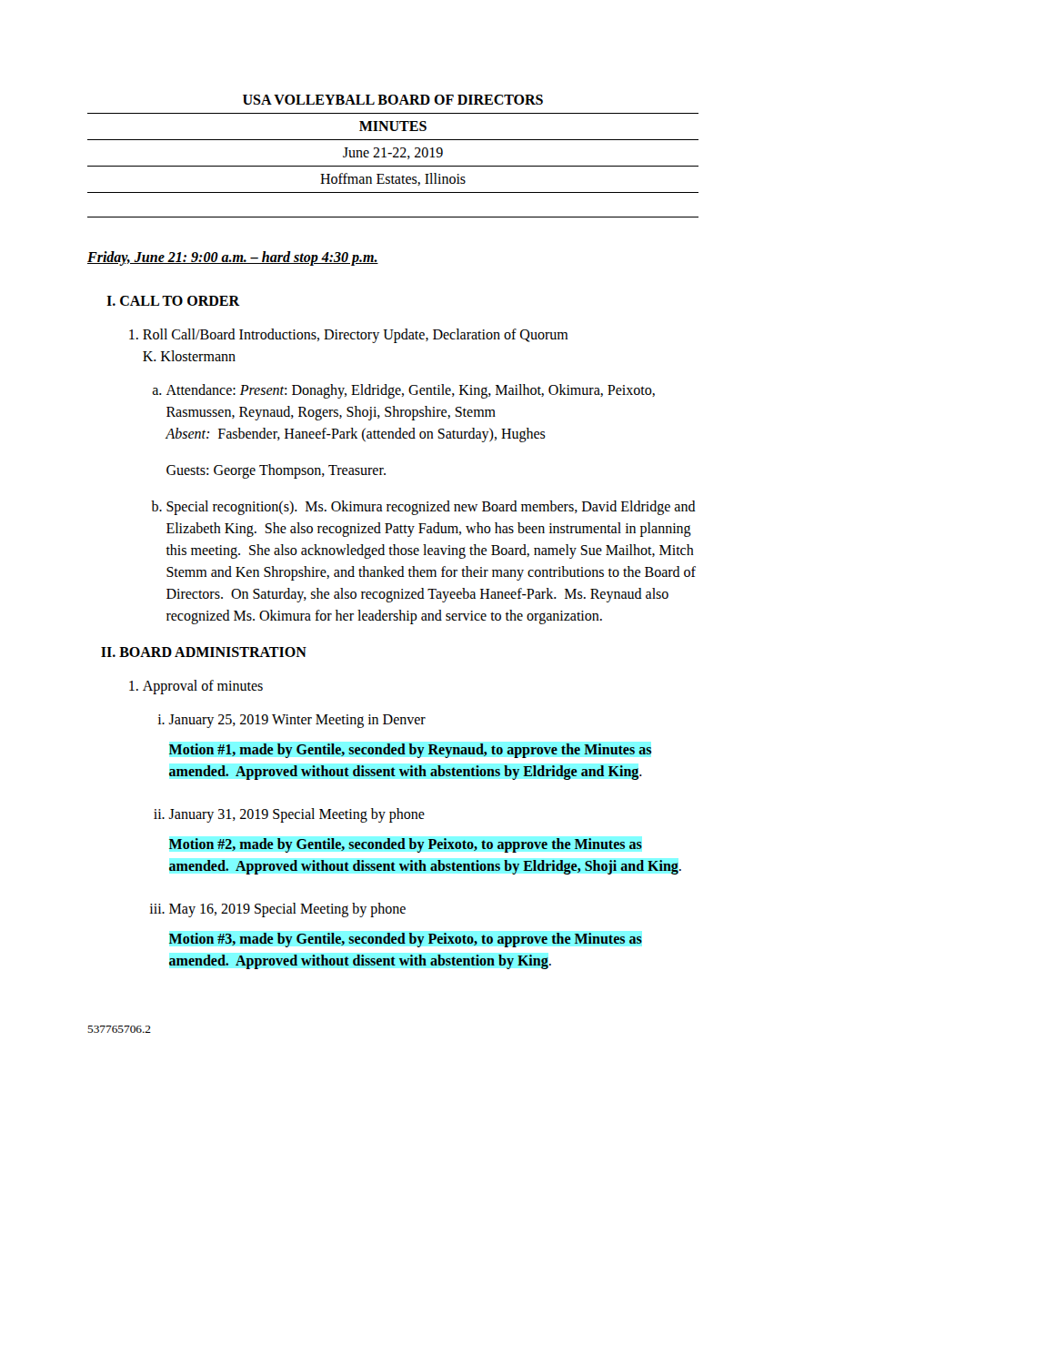| USA VOLLEYBALL BOARD OF DIRECTORS |
| MINUTES |
| June 21-22, 2019 |
| Hoffman Estates, Illinois |
Friday, June 21: 9:00 a.m. – hard stop 4:30 p.m.
CALL TO ORDER
Roll Call/Board Introductions, Directory Update, Declaration of Quorum
K. Klostermann
Attendance: Present: Donaghy, Eldridge, Gentile, King, Mailhot, Okimura, Peixoto, Rasmussen, Reynaud, Rogers, Shoji, Shropshire, Stemm
Absent: Fasbender, Haneef-Park (attended on Saturday), Hughes
Guests: George Thompson, Treasurer.
Special recognition(s). Ms. Okimura recognized new Board members, David Eldridge and Elizabeth King. She also recognized Patty Fadum, who has been instrumental in planning this meeting. She also acknowledged those leaving the Board, namely Sue Mailhot, Mitch Stemm and Ken Shropshire, and thanked them for their many contributions to the Board of Directors. On Saturday, she also recognized Tayeeba Haneef-Park. Ms. Reynaud also recognized Ms. Okimura for her leadership and service to the organization.
BOARD ADMINISTRATION
Approval of minutes
January 25, 2019 Winter Meeting in Denver
Motion #1, made by Gentile, seconded by Reynaud, to approve the Minutes as amended. Approved without dissent with abstentions by Eldridge and King.
January 31, 2019 Special Meeting by phone
Motion #2, made by Gentile, seconded by Peixoto, to approve the Minutes as amended. Approved without dissent with abstentions by Eldridge, Shoji and King.
May 16, 2019 Special Meeting by phone
Motion #3, made by Gentile, seconded by Peixoto, to approve the Minutes as amended. Approved without dissent with abstention by King.
537765706.2